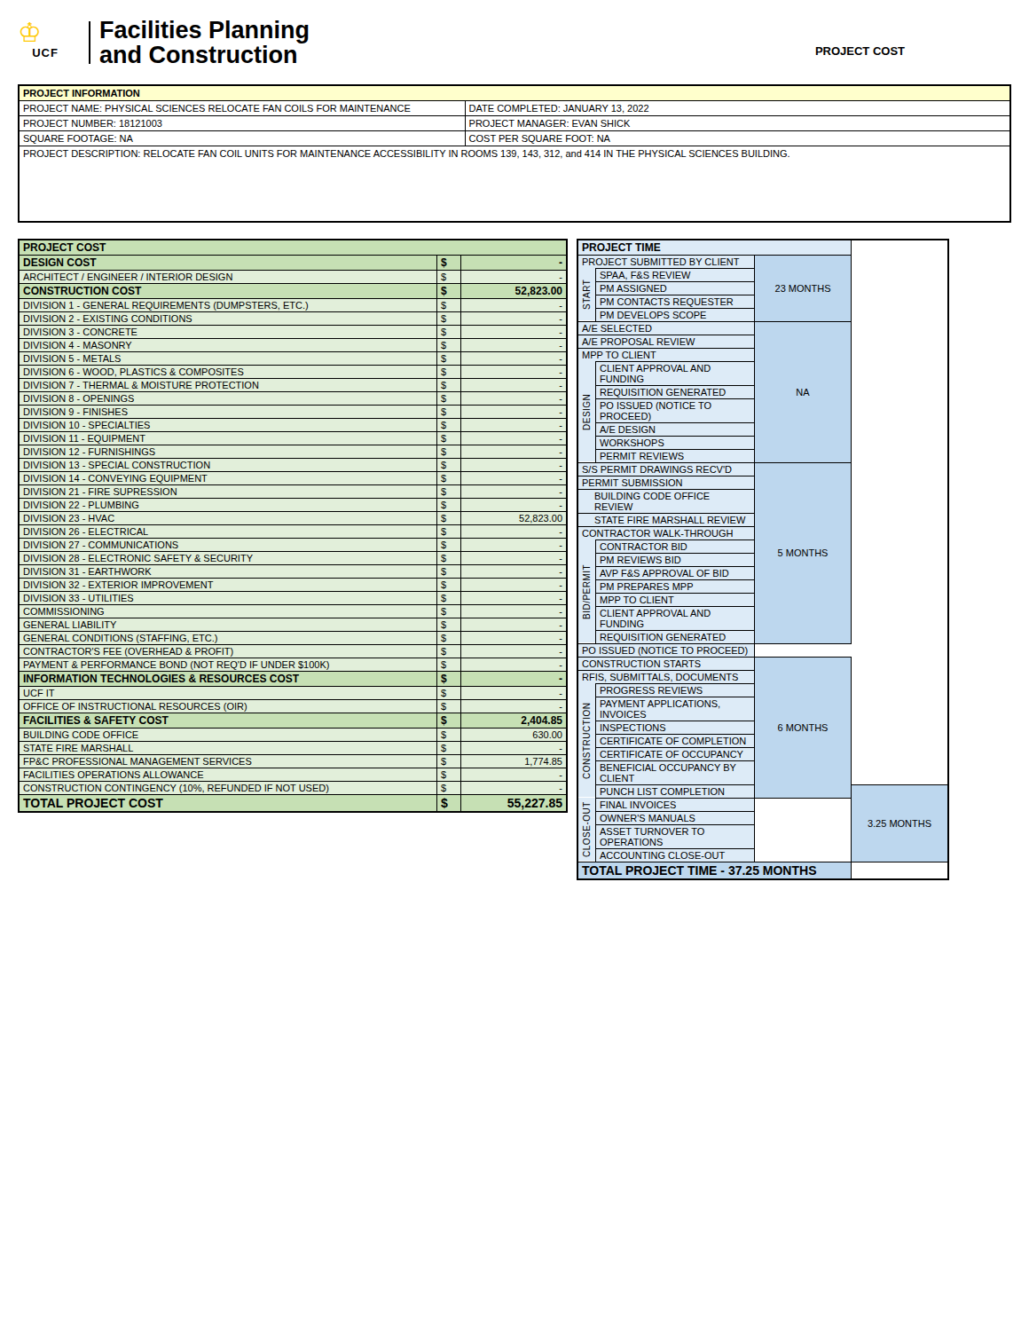♔
UCF
Facilities Planning
and Construction
PROJECT COST
| PROJECT INFORMATION |
| PROJECT NAME: PHYSICAL SCIENCES RELOCATE FAN COILS FOR MAINTENANCE | DATE COMPLETED: JANUARY 13, 2022 |
| PROJECT NUMBER: 18121003 | PROJECT MANAGER: EVAN SHICK |
| SQUARE FOOTAGE: NA | COST PER SQUARE FOOT: NA |
| PROJECT DESCRIPTION: RELOCATE FAN COIL UNITS FOR MAINTENANCE ACCESSIBILITY IN ROOMS 139, 143, 312, and 414 IN THE PHYSICAL SCIENCES BUILDING. |
| PROJECT COST |
| DESIGN COST | $ | - |
| ARCHITECT / ENGINEER / INTERIOR DESIGN | $ | - |
| CONSTRUCTION COST | $ | 52,823.00 |
| DIVISION 1 - GENERAL REQUIREMENTS (DUMPSTERS, ETC.) | $ | - |
| DIVISION 2 - EXISTING CONDITIONS | $ | - |
| DIVISION 3 - CONCRETE | $ | - |
| DIVISION 4 - MASONRY | $ | - |
| DIVISION 5 - METALS | $ | - |
| DIVISION 6 - WOOD, PLASTICS & COMPOSITES | $ | - |
| DIVISION 7 - THERMAL & MOISTURE PROTECTION | $ | - |
| DIVISION 8 - OPENINGS | $ | - |
| DIVISION 9 - FINISHES | $ | - |
| DIVISION 10 - SPECIALTIES | $ | - |
| DIVISION 11 - EQUIPMENT | $ | - |
| DIVISION 12 - FURNISHINGS | $ | - |
| DIVISION 13 - SPECIAL CONSTRUCTION | $ | - |
| DIVISION 14 - CONVEYING EQUIPMENT | $ | - |
| DIVISION 21 - FIRE SUPRESSION | $ | - |
| DIVISION 22 - PLUMBING | $ | - |
| DIVISION 23 - HVAC | $ | 52,823.00 |
| DIVISION 26 - ELECTRICAL | $ | - |
| DIVISION 27 - COMMUNICATIONS | $ | - |
| DIVISION 28 - ELECTRONIC SAFETY & SECURITY | $ | - |
| DIVISION 31 - EARTHWORK | $ | - |
| DIVISION 32 - EXTERIOR IMPROVEMENT | $ | - |
| DIVISION 33 - UTILITIES | $ | - |
| COMMISSIONING | $ | - |
| GENERAL LIABILITY | $ | - |
| GENERAL CONDITIONS (STAFFING, ETC.) | $ | - |
| CONTRACTOR'S FEE (OVERHEAD & PROFIT) | $ | - |
| PAYMENT & PERFORMANCE BOND (NOT REQ'D IF UNDER $100K) | $ | - |
| INFORMATION TECHNOLOGIES & RESOURCES COST | $ | - |
| UCF IT | $ | - |
| OFFICE OF INSTRUCTIONAL RESOURCES (OIR) | $ | - |
| FACILITIES & SAFETY COST | $ | 2,404.85 |
| BUILDING CODE OFFICE | $ | 630.00 |
| STATE FIRE MARSHALL | $ | - |
| FP&C PROFESSIONAL MANAGEMENT SERVICES | $ | 1,774.85 |
| FACILITIES OPERATIONS ALLOWANCE | $ | - |
| CONSTRUCTION CONTINGENCY (10%, REFUNDED IF NOT USED) | $ | - |
| TOTAL PROJECT COST | $ | 55,227.85 |
| PROJECT TIME |
| PROJECT SUBMITTED BY CLIENT | 23 MONTHS |
| START | SPAA, F&S REVIEW |
| PM ASSIGNED |
| PM CONTACTS REQUESTER |
| PM DEVELOPS SCOPE |
| A/E SELECTED | NA |
| A/E PROPOSAL REVIEW |
| MPP TO CLIENT |
| DESIGN | CLIENT APPROVAL AND FUNDING |
| REQUISITION GENERATED |
| PO ISSUED (NOTICE TO PROCEED) |
| A/E DESIGN |
| WORKSHOPS |
| PERMIT REVIEWS |
| S/S PERMIT DRAWINGS RECV'D | 5 MONTHS |
| PERMIT SUBMISSION |
| BUILDING CODE OFFICE REVIEW |
| STATE FIRE MARSHALL REVIEW |
| CONTRACTOR WALK-THROUGH |
| BID/PERMIT | CONTRACTOR BID |
| PM REVIEWS BID |
| AVP F&S APPROVAL OF BID |
| PM PREPARES MPP |
| MPP TO CLIENT |
| CLIENT APPROVAL AND FUNDING |
| REQUISITION GENERATED |
| PO ISSUED (NOTICE TO PROCEED) |
| CONSTRUCTION STARTS | 6 MONTHS |
| RFIS, SUBMITTALS, DOCUMENTS |
| CONSTRUCTION | PROGRESS REVIEWS |
| PAYMENT APPLICATIONS, INVOICES |
| INSPECTIONS |
| CERTIFICATE OF COMPLETION |
| CERTIFICATE OF OCCUPANCY |
| BENEFICIAL OCCUPANCY BY CLIENT |
| PUNCH LIST COMPLETION | 3.25 MONTHS |
| CLOSE-OUT | FINAL INVOICES |
| OWNER'S MANUALS |
| ASSET TURNOVER TO OPERATIONS |
| ACCOUNTING CLOSE-OUT |
| TOTAL PROJECT TIME - 37.25 MONTHS |